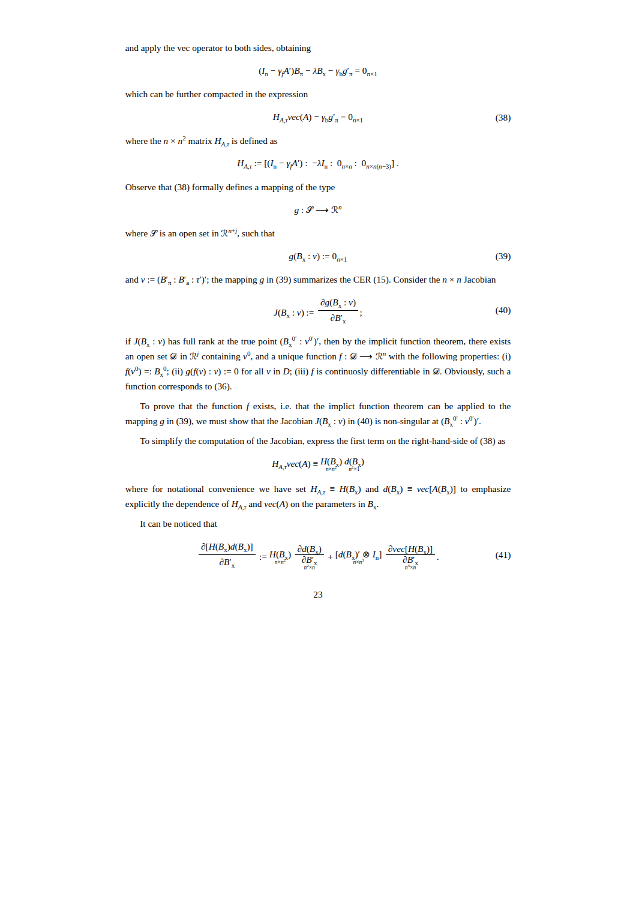and apply the vec operator to both sides, obtaining
(In − γfA′)Bπ − λBx − γbg′π = 0n×1
which can be further compacted in the expression
HA,τvec(A) − γbg′π = 0n×1 (38)
where the n × n2 matrix HA,τ is defined as
HA,τ := [(In − γfA′) : −λIn : 0n×n : 0n×n(n−3)] .
Observe that (38) formally defines a mapping of the type
g : 𝒮 ⟶ ℛn
where 𝒮 is an open set in ℛn+j, such that
g(Bx : v) := 0n×1 (39)
and v := (B′π : B′a : τ′)′; the mapping g in (39) summarizes the CER (15). Consider the n × n Jacobian
J(Bx : v) := ∂g(Bx : v)∂B′x; (40)
if J(Bx : v) has full rank at the true point (Bx0′ : v0′)′, then by the implicit function theorem, there exists an open set 𝒟 in ℛj containing v0, and a unique function f : 𝒟 ⟶ ℛn with the following properties: (i) f(v0) =: Bx0; (ii) g(f(v) : v) := 0 for all v in D; (iii) f is continuosly differentiable in 𝒟. Obviously, such a function corresponds to (36).
To prove that the function f exists, i.e. that the implict function theorem can be applied to the mapping g in (39), we must show that the Jacobian J(Bx : v) in (40) is non-singular at (Bx0′ : v0′)′.
To simplify the computation of the Jacobian, express the first term on the right-hand-side of (38) as
HA,τvec(A) ≡ H(Bx) n×n2 d(Bx) n2×1
where for notational convenience we have set HA,τ ≡ H(Bx) and d(Bx) ≡ vec[A(Bx)] to emphasize explicitly the dependence of HA,τ and vec(A) on the parameters in Bx.
It can be noticed that
∂[H(Bx)d(Bx)]∂B′x := H(Bx) n×n2 ∂d(Bx)∂B′x n2×n + [d(Bx)′ ⊗ In] n×n3 ∂vec[H(Bx)]∂B′x n3×n. (41)
23